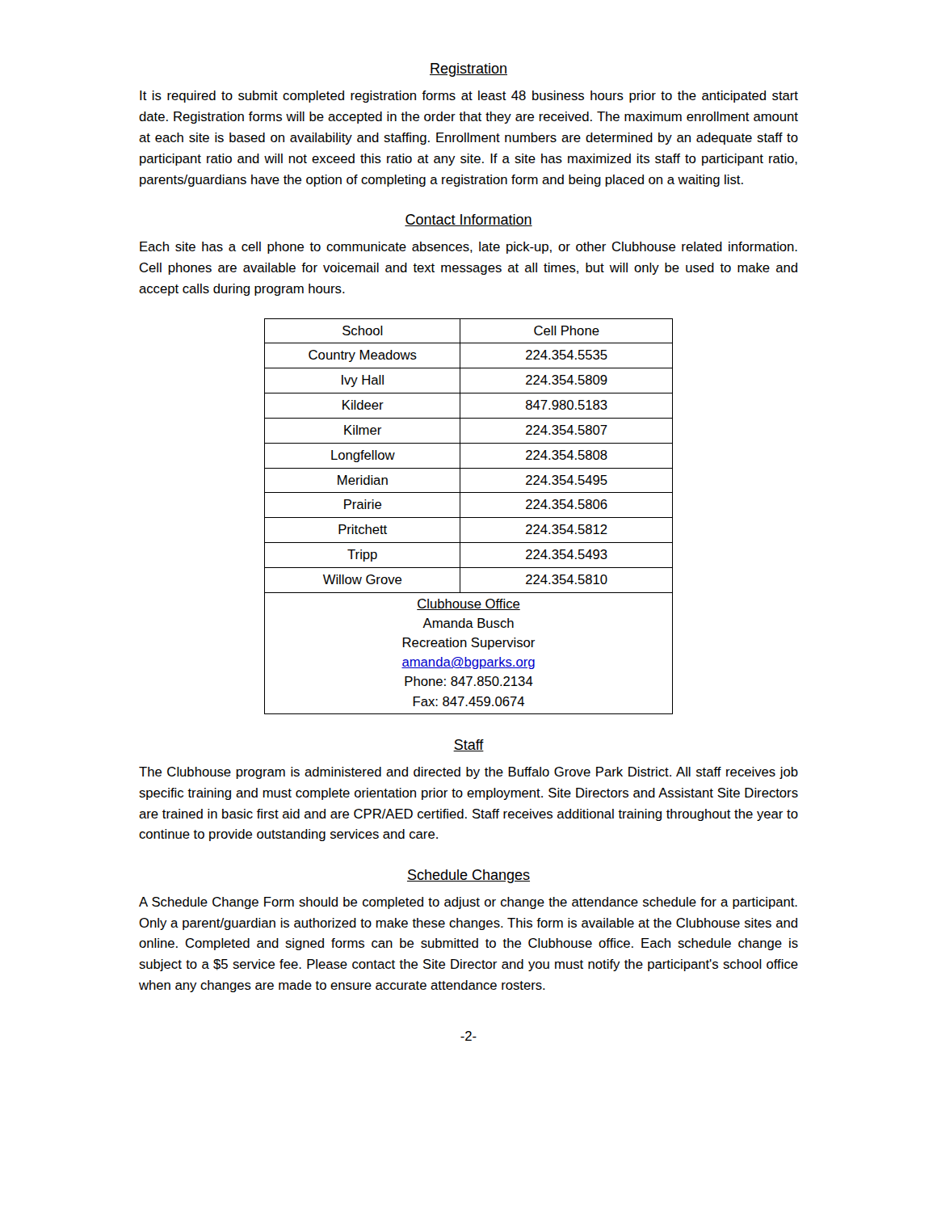Registration
It is required to submit completed registration forms at least 48 business hours prior to the anticipated start date. Registration forms will be accepted in the order that they are received. The maximum enrollment amount at each site is based on availability and staffing. Enrollment numbers are determined by an adequate staff to participant ratio and will not exceed this ratio at any site. If a site has maximized its staff to participant ratio, parents/guardians have the option of completing a registration form and being placed on a waiting list.
Contact Information
Each site has a cell phone to communicate absences, late pick-up, or other Clubhouse related information. Cell phones are available for voicemail and text messages at all times, but will only be used to make and accept calls during program hours.
| School | Cell Phone |
| Country Meadows | 224.354.5535 |
| Ivy Hall | 224.354.5809 |
| Kildeer | 847.980.5183 |
| Kilmer | 224.354.5807 |
| Longfellow | 224.354.5808 |
| Meridian | 224.354.5495 |
| Prairie | 224.354.5806 |
| Pritchett | 224.354.5812 |
| Tripp | 224.354.5493 |
| Willow Grove | 224.354.5810 |
| Clubhouse Office Amanda Busch Recreation Supervisor amanda@bgparks.org Phone: 847.850.2134 Fax: 847.459.0674 |
Staff
The Clubhouse program is administered and directed by the Buffalo Grove Park District. All staff receives job specific training and must complete orientation prior to employment. Site Directors and Assistant Site Directors are trained in basic first aid and are CPR/AED certified. Staff receives additional training throughout the year to continue to provide outstanding services and care.
Schedule Changes
A Schedule Change Form should be completed to adjust or change the attendance schedule for a participant. Only a parent/guardian is authorized to make these changes. This form is available at the Clubhouse sites and online. Completed and signed forms can be submitted to the Clubhouse office. Each schedule change is subject to a $5 service fee. Please contact the Site Director and you must notify the participant's school office when any changes are made to ensure accurate attendance rosters.
-2-